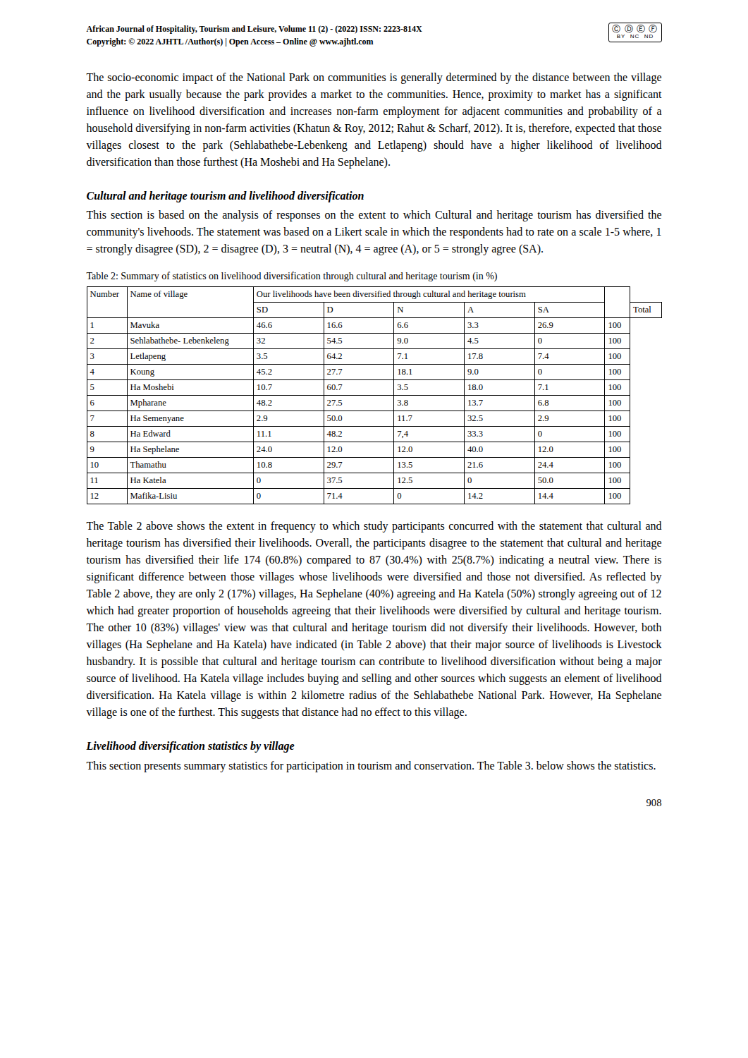African Journal of Hospitality, Tourism and Leisure, Volume 11 (2) - (2022) ISSN: 2223-814X Copyright: © 2022 AJHTL /Author(s) | Open Access – Online @ www.ajhtl.com
Ⓒ Ⓓ Ⓔ Ⓕ BY NC ND
The socio-economic impact of the National Park on communities is generally determined by the distance between the village and the park usually because the park provides a market to the communities. Hence, proximity to market has a significant influence on livelihood diversification and increases non-farm employment for adjacent communities and probability of a household diversifying in non-farm activities (Khatun & Roy, 2012; Rahut & Scharf, 2012). It is, therefore, expected that those villages closest to the park (Sehlabathebe-Lebenkeng and Letlapeng) should have a higher likelihood of livelihood diversification than those furthest (Ha Moshebi and Ha Sephelane).
Cultural and heritage tourism and livelihood diversification
This section is based on the analysis of responses on the extent to which Cultural and heritage tourism has diversified the community's livehoods. The statement was based on a Likert scale in which the respondents had to rate on a scale 1-5 where, 1 = strongly disagree (SD), 2 = disagree (D), 3 = neutral (N), 4 = agree (A), or 5 = strongly agree (SA).
Table 2: Summary of statistics on livelihood diversification through cultural and heritage tourism (in %)
| Number | Name of village | Our livelihoods have been diversified through cultural and heritage tourism | |
| --- | --- | --- | --- |
| SD | D | N | A | SA | Total |
| 1 | Mavuka | 46.6 | 16.6 | 6.6 | 3.3 | 26.9 | 100 |
| 2 | Sehlabathebe- Lebenkeleng | 32 | 54.5 | 9.0 | 4.5 | 0 | 100 |
| 3 | Letlapeng | 3.5 | 64.2 | 7.1 | 17.8 | 7.4 | 100 |
| 4 | Koung | 45.2 | 27.7 | 18.1 | 9.0 | 0 | 100 |
| 5 | Ha Moshebi | 10.7 | 60.7 | 3.5 | 18.0 | 7.1 | 100 |
| 6 | Mpharane | 48.2 | 27.5 | 3.8 | 13.7 | 6.8 | 100 |
| 7 | Ha Semenyane | 2.9 | 50.0 | 11.7 | 32.5 | 2.9 | 100 |
| 8 | Ha Edward | 11.1 | 48.2 | 7,4 | 33.3 | 0 | 100 |
| 9 | Ha Sephelane | 24.0 | 12.0 | 12.0 | 40.0 | 12.0 | 100 |
| 10 | Thamathu | 10.8 | 29.7 | 13.5 | 21.6 | 24.4 | 100 |
| 11 | Ha Katela | 0 | 37.5 | 12.5 | 0 | 50.0 | 100 |
| 12 | Mafika-Lisiu | 0 | 71.4 | 0 | 14.2 | 14.4 | 100 |
The Table 2 above shows the extent in frequency to which study participants concurred with the statement that cultural and heritage tourism has diversified their livelihoods. Overall, the participants disagree to the statement that cultural and heritage tourism has diversified their life 174 (60.8%) compared to 87 (30.4%) with 25(8.7%) indicating a neutral view. There is significant difference between those villages whose livelihoods were diversified and those not diversified. As reflected by Table 2 above, they are only 2 (17%) villages, Ha Sephelane (40%) agreeing and Ha Katela (50%) strongly agreeing out of 12 which had greater proportion of households agreeing that their livelihoods were diversified by cultural and heritage tourism. The other 10 (83%) villages' view was that cultural and heritage tourism did not diversify their livelihoods. However, both villages (Ha Sephelane and Ha Katela) have indicated (in Table 2 above) that their major source of livelihoods is Livestock husbandry. It is possible that cultural and heritage tourism can contribute to livelihood diversification without being a major source of livelihood. Ha Katela village includes buying and selling and other sources which suggests an element of livelihood diversification. Ha Katela village is within 2 kilometre radius of the Sehlabathebe National Park. However, Ha Sephelane village is one of the furthest. This suggests that distance had no effect to this village.
Livelihood diversification statistics by village
This section presents summary statistics for participation in tourism and conservation. The Table 3. below shows the statistics.
908